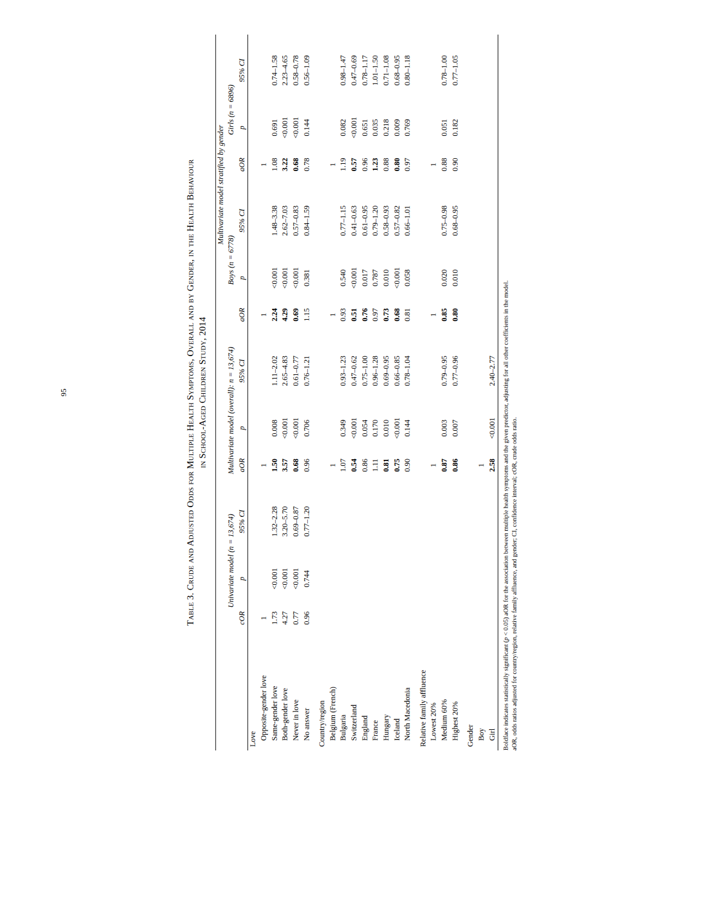95
Table 3. Crude and Adjusted Odds for Multiple Health Symptoms, Overall and by Gender, in the Health Behaviour
in School-Aged Children Study, 2014
| | | | Multivariate model stratified by gender |
| --- | --- | --- | --- |
| | Univariate model (n = 13,674) | Multivariate model (overall): n = 13,674) | Boys (n = 6778) | Girls (n = 6896) |
| | cOR | p | 95% CI | aOR | p | 95% CI | aOR | p | 95% CI | aOR | p | 95% CI |
| Love | | | | | | | | | | | | |
| Opposite-gender love | 1 | | | 1 | | | 1 | | | 1 | | |
| Same-gender love | 1.73 | <0.001 | 1.32–2.28 | 1.50 | 0.008 | 1.11–2.02 | 2.24 | <0.001 | 1.48–3.38 | 1.08 | 0.691 | 0.74–1.58 |
| Both-gender love | 4.27 | <0.001 | 3.20–5.70 | 3.57 | <0.001 | 2.65–4.83 | 4.29 | <0.001 | 2.62–7.03 | 3.22 | <0.001 | 2.23–4.65 |
| Never in love | 0.77 | <0.001 | 0.69–0.87 | 0.68 | <0.001 | 0.61–0.77 | 0.69 | <0.001 | 0.57–0.83 | 0.68 | <0.001 | 0.58–0.78 |
| No answer | 0.96 | 0.744 | 0.77–1.20 | 0.96 | 0.706 | 0.76–1.21 | 1.15 | 0.381 | 0.84–1.59 | 0.78 | 0.144 | 0.56–1.09 |
| Country/region | | | | | | | | | | | | |
| Belgium (French) | | | | 1 | | | 1 | | | 1 | | |
| Bulgaria | | | | 1.07 | 0.349 | 0.93–1.23 | 0.93 | 0.540 | 0.77–1.15 | 1.19 | 0.082 | 0.98–1.47 |
| Switzerland | | | | 0.54 | <0.001 | 0.47–0.62 | 0.51 | <0.001 | 0.41–0.63 | 0.57 | <0.001 | 0.47–0.69 |
| England | | | | 0.86 | 0.054 | 0.75–1.00 | 0.76 | 0.017 | 0.61–0.95 | 0.96 | 0.651 | 0.78–1.17 |
| France | | | | 1.11 | 0.170 | 0.96–1.28 | 0.97 | 0.787 | 0.79–1.20 | 1.23 | 0.035 | 1.01–1.50 |
| Hungary | | | | 0.81 | 0.010 | 0.69–0.95 | 0.73 | 0.010 | 0.58–0.93 | 0.88 | 0.218 | 0.71–1.08 |
| Iceland | | | | 0.75 | <0.001 | 0.66–0.85 | 0.68 | <0.001 | 0.57–0.82 | 0.80 | 0.009 | 0.68–0.95 |
| North Macedonia | | | | 0.90 | 0.144 | 0.78–1.04 | 0.81 | 0.058 | 0.66–1.01 | 0.97 | 0.769 | 0.80–1.18 |
| Relative family affluence | | | | | | | | | | | | |
| Lowest 20% | | | | 1 | | | 1 | | | 1 | | |
| Medium 60% | | | | 0.87 | 0.003 | 0.79–0.95 | 0.85 | 0.020 | 0.75–0.98 | 0.88 | 0.051 | 0.78–1.00 |
| Highest 20% | | | | 0.86 | 0.007 | 0.77–0.96 | 0.80 | 0.010 | 0.68–0.95 | 0.90 | 0.182 | 0.77–1.05 |
| Gender | | | | | | | | | | | | |
| Boy | | | | 1 | | | | | | | | |
| Girl | | | | 2.58 | <0.001 | 2.40–2.77 | | | | | | |
Boldface indicates statistically significant (p < 0.05) aOR for the association between multiple health symptoms and the given predictor, adjusting for all other coefficients in the model.
aOR, odds ratios adjusted for country/region, relative family affluence, and gender; CI, confidence interval; cOR, crude odds ratio.